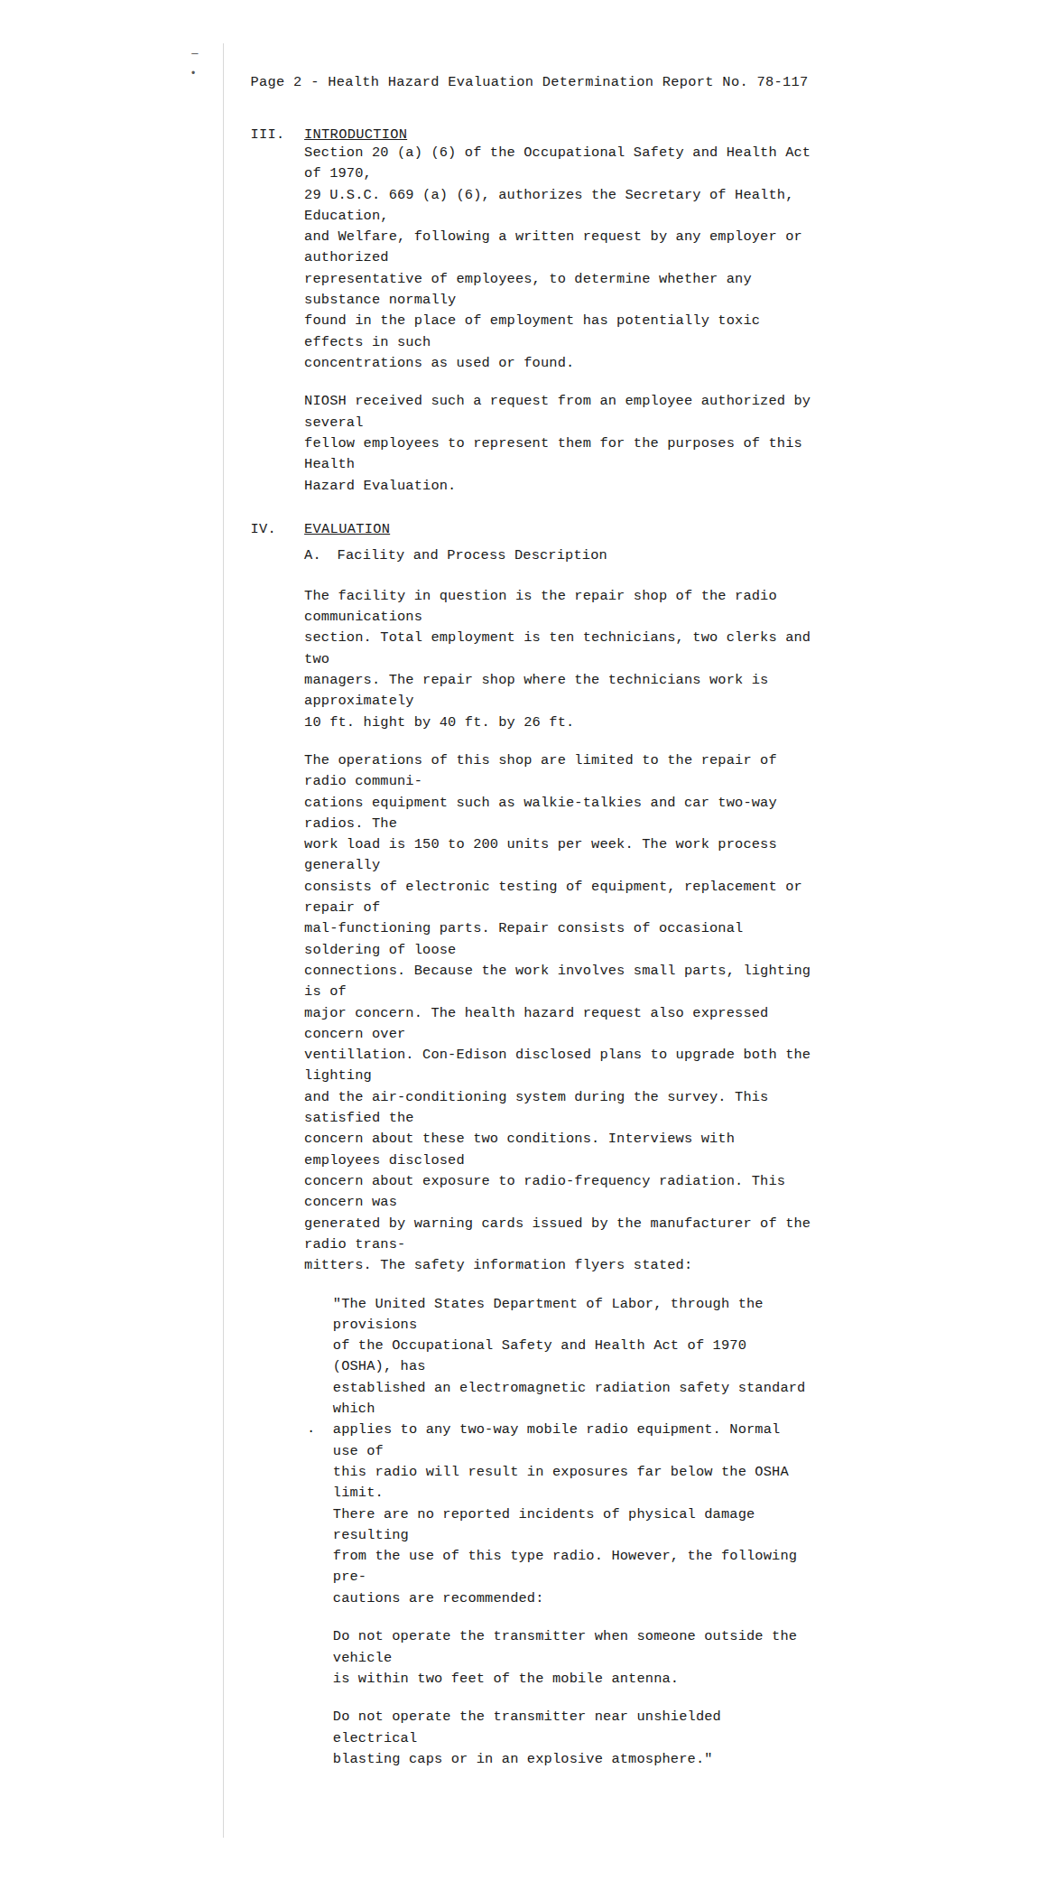—
•
Page 2 - Health Hazard Evaluation Determination Report No. 78-117
III.
INTRODUCTION
Section 20 (a) (6) of the Occupational Safety and Health Act of 1970,
29 U.S.C. 669 (a) (6), authorizes the Secretary of Health, Education,
and Welfare, following a written request by any employer or authorized
representative of employees, to determine whether any substance normally
found in the place of employment has potentially toxic effects in such
concentrations as used or found.
NIOSH received such a request from an employee authorized by several
fellow employees to represent them for the purposes of this Health
Hazard Evaluation.
IV.
EVALUATION
A. Facility and Process Description
The facility in question is the repair shop of the radio communications
section. Total employment is ten technicians, two clerks and two
managers. The repair shop where the technicians work is approximately
10 ft. hight by 40 ft. by 26 ft.
The operations of this shop are limited to the repair of radio communi-
cations equipment such as walkie-talkies and car two-way radios. The
work load is 150 to 200 units per week. The work process generally
consists of electronic testing of equipment, replacement or repair of
mal-functioning parts. Repair consists of occasional soldering of loose
connections. Because the work involves small parts, lighting is of
major concern. The health hazard request also expressed concern over
ventillation. Con-Edison disclosed plans to upgrade both the lighting
and the air-conditioning system during the survey. This satisfied the
concern about these two conditions. Interviews with employees disclosed
concern about exposure to radio-frequency radiation. This concern was
generated by warning cards issued by the manufacturer of the radio trans-
mitters. The safety information flyers stated:
"The United States Department of Labor, through the provisions
of the Occupational Safety and Health Act of 1970 (OSHA), has
established an electromagnetic radiation safety standard which
applies to any two-way mobile radio equipment. Normal use of
this radio will result in exposures far below the OSHA limit.
There are no reported incidents of physical damage resulting
from the use of this type radio. However, the following pre-
cautions are recommended:
Do not operate the transmitter when someone outside the vehicle
is within two feet of the mobile antenna.
Do not operate the transmitter near unshielded electrical
blasting caps or in an explosive atmosphere."